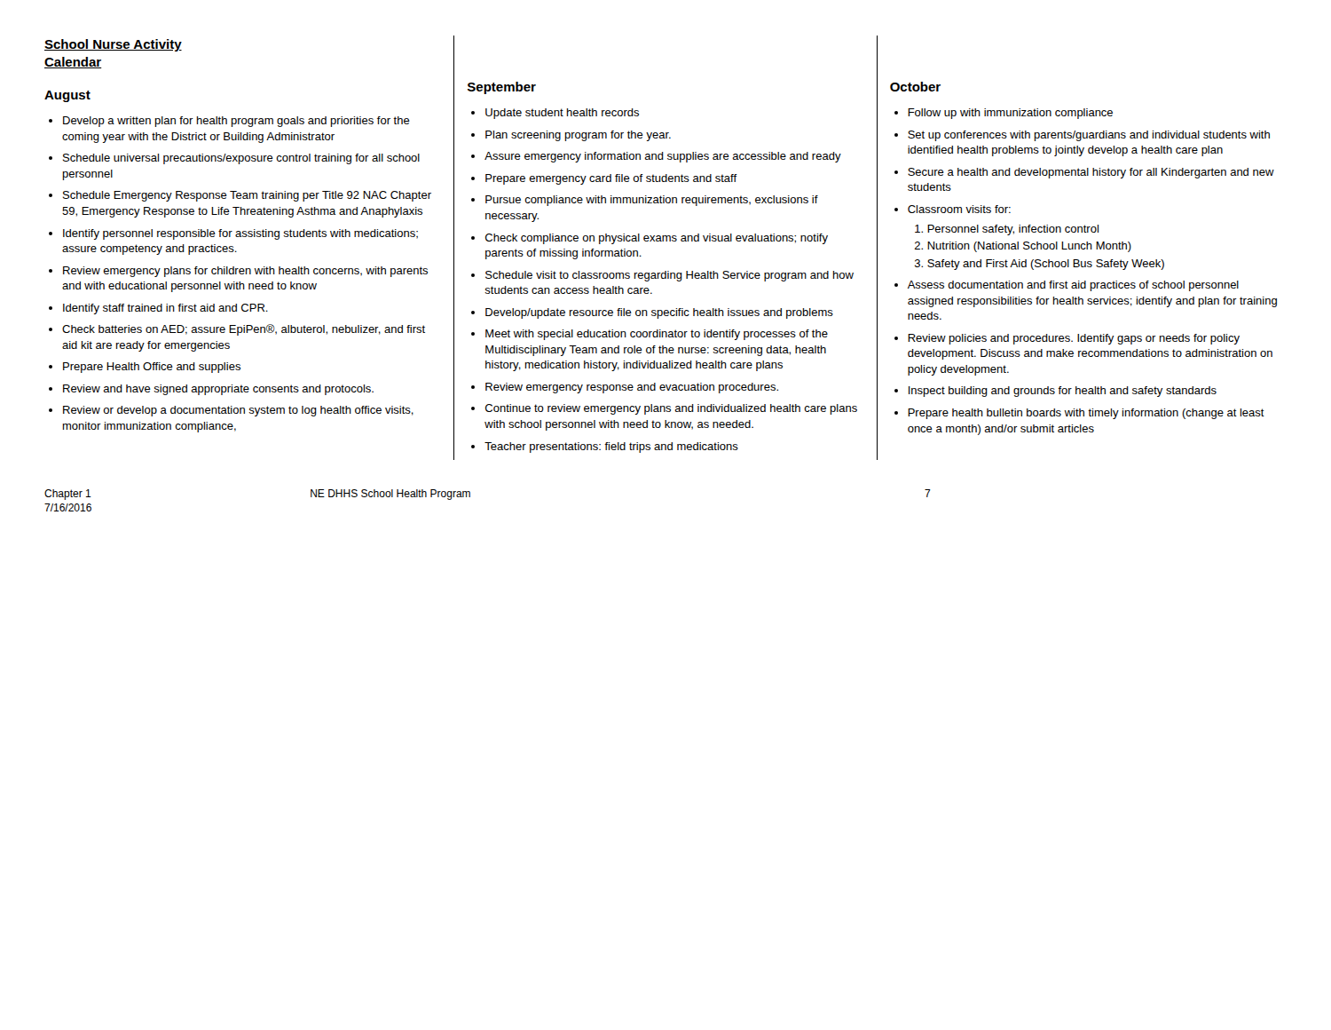School Nurse Activity
Calendar
August
Develop a written plan for health program goals and priorities for the coming year with the District or Building Administrator
Schedule universal precautions/exposure control training for all school personnel
Schedule Emergency Response Team training per Title 92 NAC Chapter 59, Emergency Response to Life Threatening Asthma and Anaphylaxis
Identify personnel responsible for assisting students with medications; assure competency and practices.
Review emergency plans for children with health concerns, with parents and with educational personnel with need to know
Identify staff trained in first aid and CPR.
Check batteries on AED; assure EpiPen®, albuterol, nebulizer, and first aid kit are ready for emergencies
Prepare Health Office and supplies
Review and have signed appropriate consents and protocols.
Review or develop a documentation system to log health office visits, monitor immunization compliance,
September
Update student health records
Plan screening program for the year.
Assure emergency information and supplies are accessible and ready
Prepare emergency card file of students and staff
Pursue compliance with immunization requirements, exclusions if necessary.
Check compliance on physical exams and visual evaluations; notify parents of missing information.
Schedule visit to classrooms regarding Health Service program and how students can access health care.
Develop/update resource file on specific health issues and problems
Meet with special education coordinator to identify processes of the Multidisciplinary Team and role of the nurse: screening data, health history, medication history, individualized health care plans
Review emergency response and evacuation procedures.
Continue to review emergency plans and individualized health care plans with school personnel with need to know, as needed.
Teacher presentations: field trips and medications
October
Follow up with immunization compliance
Set up conferences with parents/guardians and individual students with identified health problems to jointly develop a health care plan
Secure a health and developmental history for all Kindergarten and new students
Classroom visits for:
Personnel safety, infection control
Nutrition (National School Lunch Month)
Safety and First Aid (School Bus Safety Week)
Assess documentation and first aid practices of school personnel assigned responsibilities for health services; identify and plan for training needs.
Review policies and procedures. Identify gaps or needs for policy development. Discuss and make recommendations to administration on policy development.
Inspect building and grounds for health and safety standards
Prepare health bulletin boards with timely information (change at least once a month) and/or submit articles
Chapter 1
7/16/2016
NE DHHS School Health Program
7